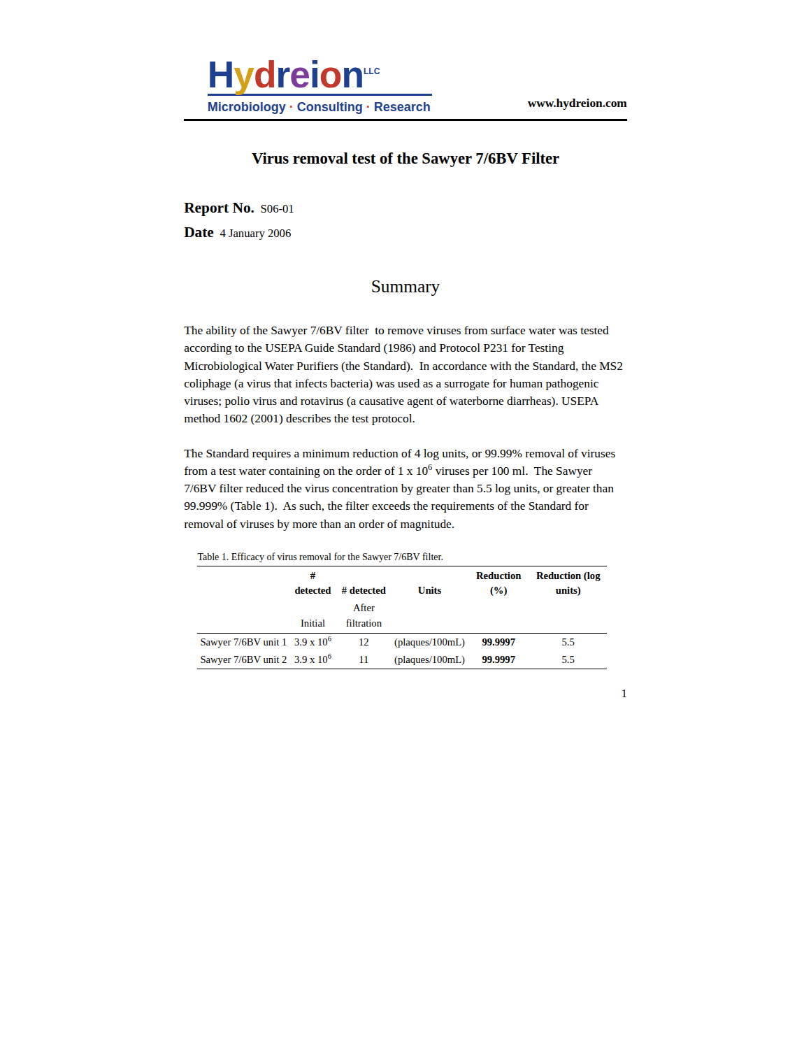HydreionLLC
Microbiology · Consulting · Research
www.hydreion.com
Virus removal test of the Sawyer 7/6BV Filter
Report No. S06-01
Date 4 January 2006
Summary
The ability of the Sawyer 7/6BV filter to remove viruses from surface water was tested according to the USEPA Guide Standard (1986) and Protocol P231 for Testing Microbiological Water Purifiers (the Standard). In accordance with the Standard, the MS2 coliphage (a virus that infects bacteria) was used as a surrogate for human pathogenic viruses; polio virus and rotavirus (a causative agent of waterborne diarrheas). USEPA method 1602 (2001) describes the test protocol.
The Standard requires a minimum reduction of 4 log units, or 99.99% removal of viruses from a test water containing on the order of 1 x 106 viruses per 100 ml. The Sawyer 7/6BV filter reduced the virus concentration by greater than 5.5 log units, or greater than 99.999% (Table 1). As such, the filter exceeds the requirements of the Standard for removal of viruses by more than an order of magnitude.
Table 1. Efficacy of virus removal for the Sawyer 7/6BV filter.
| | # detected | # detected | Units | Reduction (%) | Reduction (log units) |
| --- | --- | --- | --- | --- | --- |
| | Initial | After filtration | | | |
| Sawyer 7/6BV unit 1 | 3.9 x 10 6 | 12 | (plaques/100mL) | 99.9997 | 5.5 |
| Sawyer 7/6BV unit 2 | 3.9 x 10 6 | 11 | (plaques/100mL) | 99.9997 | 5.5 |
1